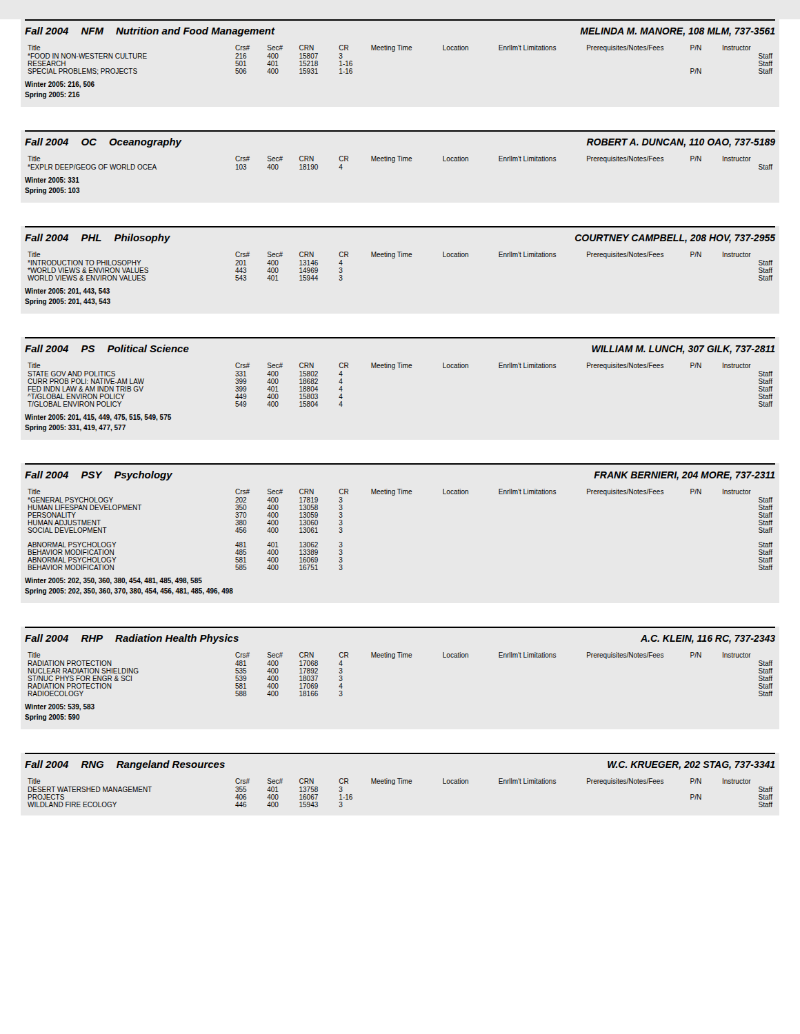Fall 2004 NFM Nutrition and Food Management
MELINDA M. MANORE, 108 MLM, 737-3561
| Title | Crs# | Sec# | CRN | CR | Meeting Time | Location | Enrllm't Limitations | Prerequisites/Notes/Fees | P/N | Instructor |
| --- | --- | --- | --- | --- | --- | --- | --- | --- | --- | --- |
| *FOOD IN NON-WESTERN CULTURE | 216 | 400 | 15807 | 3 | | | | | | Staff |
| RESEARCH | 501 | 401 | 15218 | 1-16 | | | | | | Staff |
| SPECIAL PROBLEMS; PROJECTS | 506 | 400 | 15931 | 1-16 | | | | | P/N | Staff |
Winter 2005: 216, 506
Spring 2005: 216
Fall 2004 OC Oceanography
ROBERT A. DUNCAN, 110 OAO, 737-5189
| Title | Crs# | Sec# | CRN | CR | Meeting Time | Location | Enrllm't Limitations | Prerequisites/Notes/Fees | P/N | Instructor |
| --- | --- | --- | --- | --- | --- | --- | --- | --- | --- | --- |
| *EXPLR DEEP/GEOG OF WORLD OCEA | 103 | 400 | 18190 | 4 | | | | | | Staff |
Winter 2005: 331
Spring 2005: 103
Fall 2004 PHL Philosophy
COURTNEY CAMPBELL, 208 HOV, 737-2955
| Title | Crs# | Sec# | CRN | CR | Meeting Time | Location | Enrllm't Limitations | Prerequisites/Notes/Fees | P/N | Instructor |
| --- | --- | --- | --- | --- | --- | --- | --- | --- | --- | --- |
| *INTRODUCTION TO PHILOSOPHY | 201 | 400 | 13146 | 4 | | | | | | Staff |
| *WORLD VIEWS & ENVIRON VALUES | 443 | 400 | 14969 | 3 | | | | | | Staff |
| WORLD VIEWS & ENVIRON VALUES | 543 | 401 | 15944 | 3 | | | | | | Staff |
Winter 2005: 201, 443, 543
Spring 2005: 201, 443, 543
Fall 2004 PS Political Science
WILLIAM M. LUNCH, 307 GILK, 737-2811
| Title | Crs# | Sec# | CRN | CR | Meeting Time | Location | Enrllm't Limitations | Prerequisites/Notes/Fees | P/N | Instructor |
| --- | --- | --- | --- | --- | --- | --- | --- | --- | --- | --- |
| STATE GOV AND POLITICS | 331 | 400 | 15802 | 4 | | | | | | Staff |
| CURR PROB POLI: NATIVE-AM LAW | 399 | 400 | 18682 | 4 | | | | | | Staff |
| FED INDN LAW & AM INDN TRIB GV | 399 | 401 | 18804 | 4 | | | | | | Staff |
| ^T/GLOBAL ENVIRON POLICY | 449 | 400 | 15803 | 4 | | | | | | Staff |
| T/GLOBAL ENVIRON POLICY | 549 | 400 | 15804 | 4 | | | | | | Staff |
Winter 2005: 201, 415, 449, 475, 515, 549, 575
Spring 2005: 331, 419, 477, 577
Fall 2004 PSY Psychology
FRANK BERNIERI, 204 MORE, 737-2311
| Title | Crs# | Sec# | CRN | CR | Meeting Time | Location | Enrllm't Limitations | Prerequisites/Notes/Fees | P/N | Instructor |
| --- | --- | --- | --- | --- | --- | --- | --- | --- | --- | --- |
| *GENERAL PSYCHOLOGY | 202 | 400 | 17819 | 3 | | | | | | Staff |
| HUMAN LIFESPAN DEVELOPMENT | 350 | 400 | 13058 | 3 | | | | | | Staff |
| PERSONALITY | 370 | 400 | 13059 | 3 | | | | | | Staff |
| HUMAN ADJUSTMENT | 380 | 400 | 13060 | 3 | | | | | | Staff |
| SOCIAL DEVELOPMENT | 456 | 400 | 13061 | 3 | | | | | | Staff |
| ABNORMAL PSYCHOLOGY | 481 | 401 | 13062 | 3 | | | | | | Staff |
| BEHAVIOR MODIFICATION | 485 | 400 | 13389 | 3 | | | | | | Staff |
| ABNORMAL PSYCHOLOGY | 581 | 400 | 16069 | 3 | | | | | | Staff |
| BEHAVIOR MODIFICATION | 585 | 400 | 16751 | 3 | | | | | | Staff |
Winter 2005: 202, 350, 360, 380, 454, 481, 485, 498, 585
Spring 2005: 202, 350, 360, 370, 380, 454, 456, 481, 485, 496, 498
Fall 2004 RHP Radiation Health Physics
A.C. KLEIN, 116 RC, 737-2343
| Title | Crs# | Sec# | CRN | CR | Meeting Time | Location | Enrllm't Limitations | Prerequisites/Notes/Fees | P/N | Instructor |
| --- | --- | --- | --- | --- | --- | --- | --- | --- | --- | --- |
| RADIATION PROTECTION | 481 | 400 | 17068 | 4 | | | | | | Staff |
| NUCLEAR RADIATION SHIELDING | 535 | 400 | 17892 | 3 | | | | | | Staff |
| ST/NUC PHYS FOR ENGR & SCI | 539 | 400 | 18037 | 3 | | | | | | Staff |
| RADIATION PROTECTION | 581 | 400 | 17069 | 4 | | | | | | Staff |
| RADIOECOLOGY | 588 | 400 | 18166 | 3 | | | | | | Staff |
Winter 2005: 539, 583
Spring 2005: 590
Fall 2004 RNG Rangeland Resources
W.C. KRUEGER, 202 STAG, 737-3341
| Title | Crs# | Sec# | CRN | CR | Meeting Time | Location | Enrllm't Limitations | Prerequisites/Notes/Fees | P/N | Instructor |
| --- | --- | --- | --- | --- | --- | --- | --- | --- | --- | --- |
| DESERT WATERSHED MANAGEMENT | 355 | 401 | 13758 | 3 | | | | | | Staff |
| PROJECTS | 406 | 400 | 16067 | 1-16 | | | | | P/N | Staff |
| WILDLAND FIRE ECOLOGY | 446 | 400 | 15943 | 3 | | | | | | Staff |